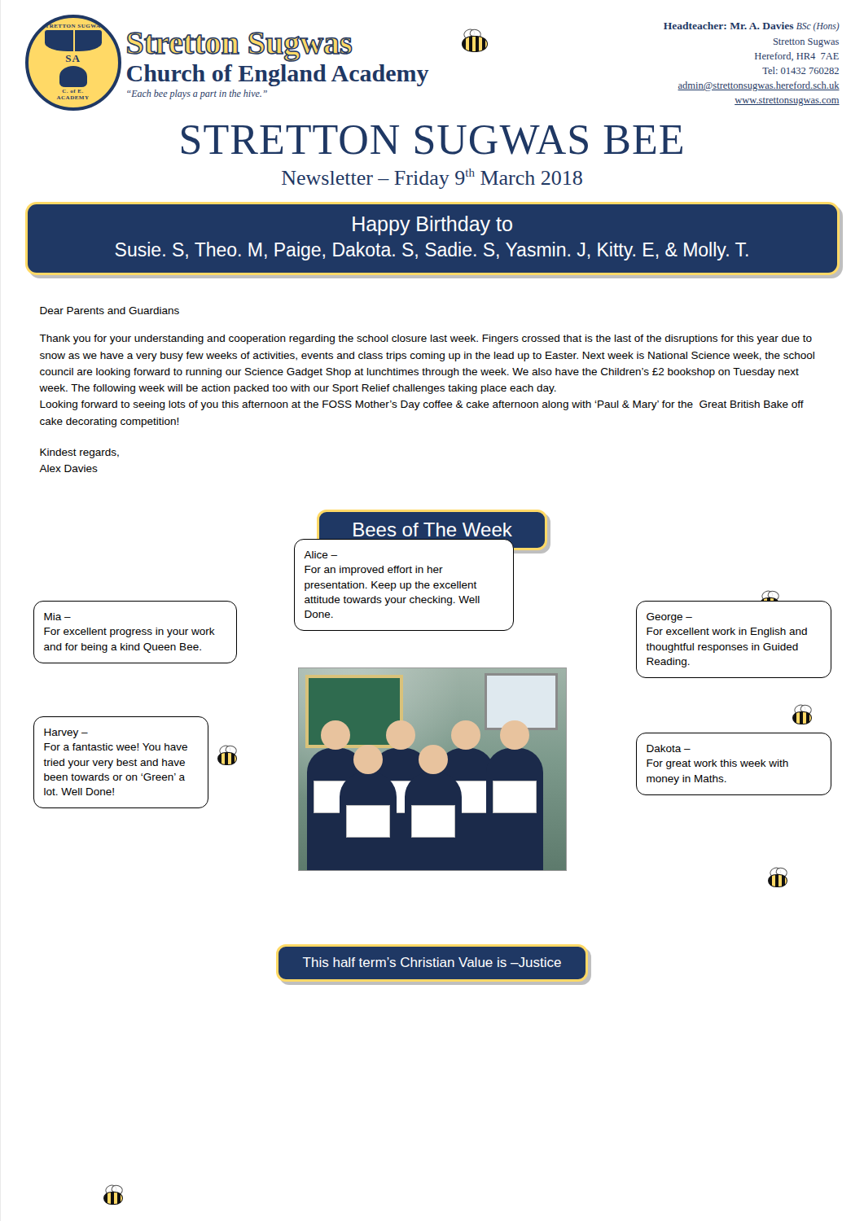STRETTON SUGWAS
SA
C. of E.
ACADEMY
Stretton Sugwas
Church of England Academy
“Each bee plays a part in the hive.”
Headteacher: Mr. A. Davies BSc (Hons)
Stretton Sugwas
Hereford, HR4 7AE
Tel: 01432 760282
admin@strettonsugwas.hereford.sch.uk
www.strettonsugwas.com
STRETTON SUGWAS BEE
Newsletter – Friday 9th March 2018
Happy Birthday to
Susie. S, Theo. M, Paige, Dakota. S, Sadie. S, Yasmin. J, Kitty. E, & Molly. T.
Dear Parents and Guardians
Thank you for your understanding and cooperation regarding the school closure last week. Fingers crossed that is the last of the disruptions for this year due to snow as we have a very busy few weeks of activities, events and class trips coming up in the lead up to Easter. Next week is National Science week, the school council are looking forward to running our Science Gadget Shop at lunchtimes through the week. We also have the Children’s £2 bookshop on Tuesday next week. The following week will be action packed too with our Sport Relief challenges taking place each day.
Looking forward to seeing lots of you this afternoon at the FOSS Mother’s Day coffee & cake afternoon along with ‘Paul & Mary’ for the Great British Bake off cake decorating competition!
Kindest regards,
Alex Davies
Bees of The Week
Alice – For an improved effort in her presentation. Keep up the excellent attitude towards your checking. Well Done.
Mia – For excellent progress in your work and for being a kind Queen Bee.
George – For excellent work in English and thoughtful responses in Guided Reading.
Harvey – For a fantastic wee! You have tried your very best and have been towards or on ‘Green’ a lot. Well Done!
Dakota – For great work this week with money in Maths.
This half term’s Christian Value is –Justice